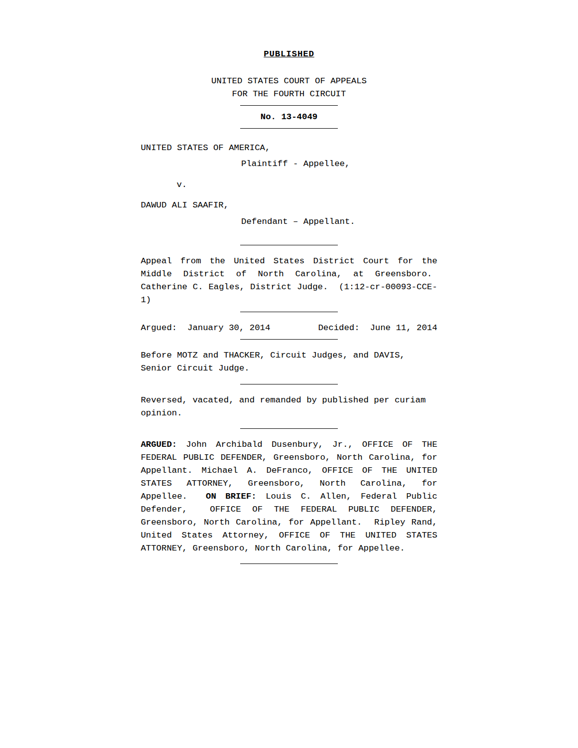PUBLISHED
UNITED STATES COURT OF APPEALS
FOR THE FOURTH CIRCUIT
No. 13-4049
UNITED STATES OF AMERICA,
Plaintiff - Appellee,
v.
DAWUD ALI SAAFIR,
Defendant – Appellant.
Appeal from the United States District Court for the Middle District of North Carolina, at Greensboro. Catherine C. Eagles, District Judge. (1:12-cr-00093-CCE-1)
Argued: January 30, 2014 Decided: June 11, 2014
Before MOTZ and THACKER, Circuit Judges, and DAVIS, Senior Circuit Judge.
Reversed, vacated, and remanded by published per curiam opinion.
ARGUED: John Archibald Dusenbury, Jr., OFFICE OF THE FEDERAL PUBLIC DEFENDER, Greensboro, North Carolina, for Appellant. Michael A. DeFranco, OFFICE OF THE UNITED STATES ATTORNEY, Greensboro, North Carolina, for Appellee. ON BRIEF: Louis C. Allen, Federal Public Defender, OFFICE OF THE FEDERAL PUBLIC DEFENDER, Greensboro, North Carolina, for Appellant. Ripley Rand, United States Attorney, OFFICE OF THE UNITED STATES ATTORNEY, Greensboro, North Carolina, for Appellee.